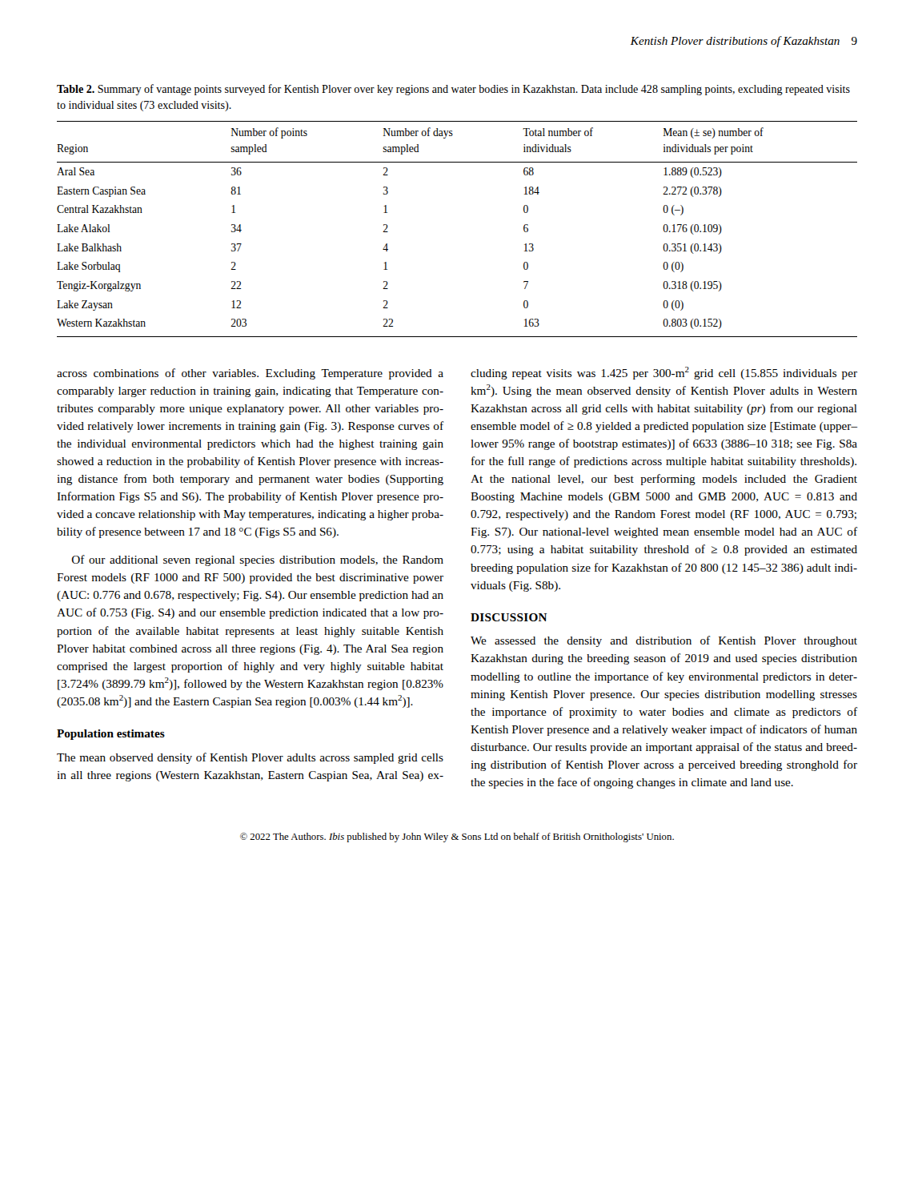Kentish Plover distributions of Kazakhstan9
Table 2. Summary of vantage points surveyed for Kentish Plover over key regions and water bodies in Kazakhstan. Data include 428 sampling points, excluding repeated visits to individual sites (73 excluded visits).
| Region | Number of points sampled | Number of days sampled | Total number of individuals | Mean (± se) number of individuals per point |
| --- | --- | --- | --- | --- |
| Aral Sea | 36 | 2 | 68 | 1.889 (0.523) |
| Eastern Caspian Sea | 81 | 3 | 184 | 2.272 (0.378) |
| Central Kazakhstan | 1 | 1 | 0 | 0 (–) |
| Lake Alakol | 34 | 2 | 6 | 0.176 (0.109) |
| Lake Balkhash | 37 | 4 | 13 | 0.351 (0.143) |
| Lake Sorbulaq | 2 | 1 | 0 | 0 (0) |
| Tengiz-Korgalzgyn | 22 | 2 | 7 | 0.318 (0.195) |
| Lake Zaysan | 12 | 2 | 0 | 0 (0) |
| Western Kazakhstan | 203 | 22 | 163 | 0.803 (0.152) |
across combinations of other variables. Excluding Temperature provided a comparably larger reduction in training gain, indicating that Temperature contributes comparably more unique explanatory power. All other variables provided relatively lower increments in training gain (Fig. 3). Response curves of the individual environmental predictors which had the highest training gain showed a reduction in the probability of Kentish Plover presence with increasing distance from both temporary and permanent water bodies (Supporting Information Figs S5 and S6). The probability of Kentish Plover presence provided a concave relationship with May temperatures, indicating a higher probability of presence between 17 and 18 °C (Figs S5 and S6).
Of our additional seven regional species distribution models, the Random Forest models (RF 1000 and RF 500) provided the best discriminative power (AUC: 0.776 and 0.678, respectively; Fig. S4). Our ensemble prediction had an AUC of 0.753 (Fig. S4) and our ensemble prediction indicated that a low proportion of the available habitat represents at least highly suitable Kentish Plover habitat combined across all three regions (Fig. 4). The Aral Sea region comprised the largest proportion of highly and very highly suitable habitat [3.724% (3899.79 km2)], followed by the Western Kazakhstan region [0.823% (2035.08 km2)] and the Eastern Caspian Sea region [0.003% (1.44 km2)].
Population estimates
The mean observed density of Kentish Plover adults across sampled grid cells in all three regions (Western Kazakhstan, Eastern Caspian Sea, Aral Sea) excluding repeat visits was 1.425 per 300-m2 grid cell (15.855 individuals per km2). Using the mean observed density of Kentish Plover adults in Western Kazakhstan across all grid cells with habitat suitability (pr) from our regional ensemble model of ≥ 0.8 yielded a predicted population size [Estimate (upper–lower 95% range of bootstrap estimates)] of 6633 (3886–10 318; see Fig. S8a for the full range of predictions across multiple habitat suitability thresholds). At the national level, our best performing models included the Gradient Boosting Machine models (GBM 5000 and GMB 2000, AUC = 0.813 and 0.792, respectively) and the Random Forest model (RF 1000, AUC = 0.793; Fig. S7). Our national-level weighted mean ensemble model had an AUC of 0.773; using a habitat suitability threshold of ≥ 0.8 provided an estimated breeding population size for Kazakhstan of 20 800 (12 145–32 386) adult individuals (Fig. S8b).
Discussion
We assessed the density and distribution of Kentish Plover throughout Kazakhstan during the breeding season of 2019 and used species distribution modelling to outline the importance of key environmental predictors in determining Kentish Plover presence. Our species distribution modelling stresses the importance of proximity to water bodies and climate as predictors of Kentish Plover presence and a relatively weaker impact of indicators of human disturbance. Our results provide an important appraisal of the status and breeding distribution of Kentish Plover across a perceived breeding stronghold for the species in the face of ongoing changes in climate and land use.
© 2022 The Authors. Ibis published by John Wiley & Sons Ltd on behalf of British Ornithologists' Union.